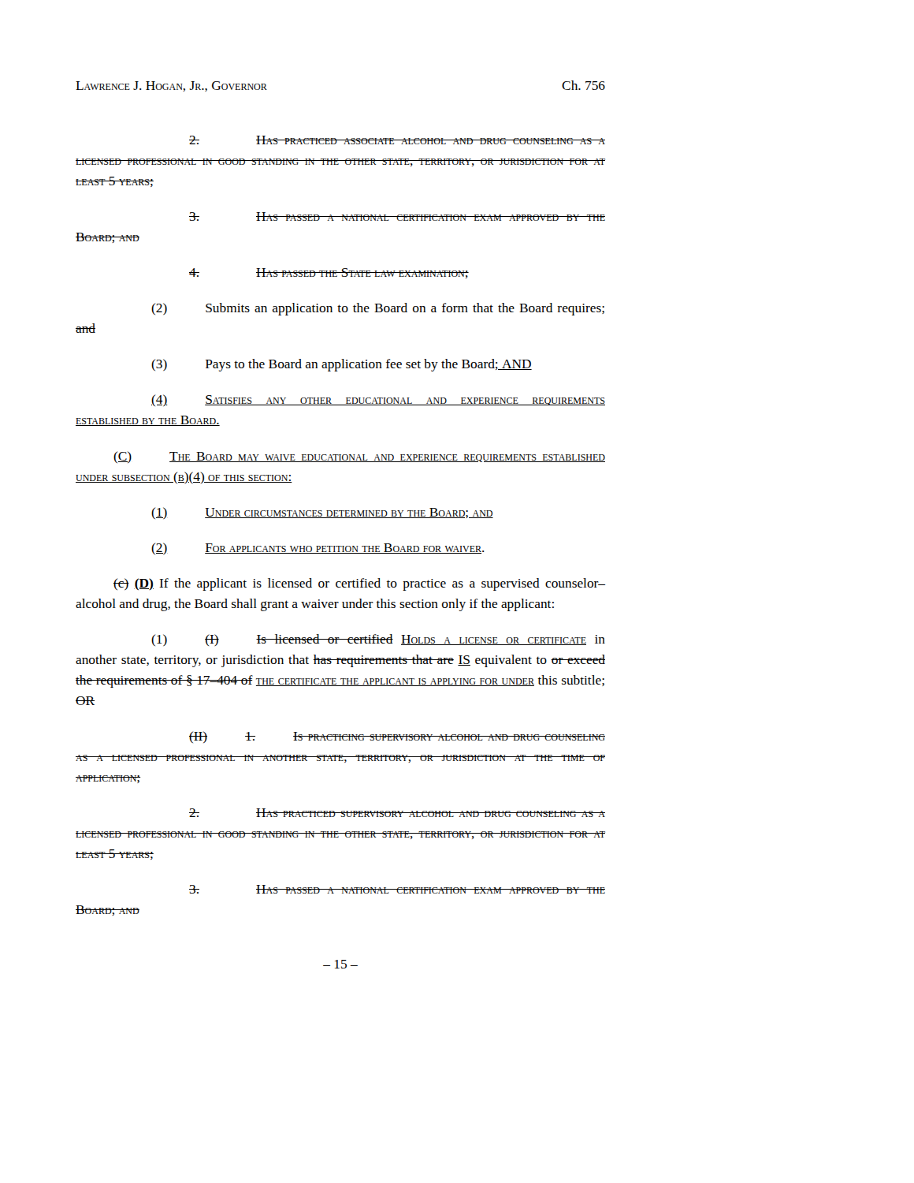Lawrence J. Hogan, Jr., Governor Ch. 756
2. Has practiced associate alcohol and drug counseling as a licensed professional in good standing in the other state, territory, or jurisdiction for at least 5 years;
3. Has passed a national certification exam approved by the Board; and
4. Has passed the State law examination;
(2) Submits an application to the Board on a form that the Board requires; and
(3) Pays to the Board an application fee set by the Board; AND
(4) Satisfies any other educational and experience requirements established by the Board.
(C) The Board may waive educational and experience requirements established under subsection (b)(4) of this section:
(1) Under circumstances determined by the Board; and
(2) For applicants who petition the Board for waiver.
(c) (D) If the applicant is licensed or certified to practice as a supervised counselor–alcohol and drug, the Board shall grant a waiver under this section only if the applicant:
(1) (I) Is licensed or certified Holds a license or certificate in another state, territory, or jurisdiction that has requirements that are IS equivalent to or exceed the requirements of § 17–404 of the certificate the applicant is applying for under this subtitle; OR
(II) 1. Is practicing supervisory alcohol and drug counseling as a licensed professional in another state, territory, or jurisdiction at the time of application;
2. Has practiced supervisory alcohol and drug counseling as a licensed professional in good standing in the other state, territory, or jurisdiction for at least 5 years;
3. Has passed a national certification exam approved by the Board; and
– 15 –